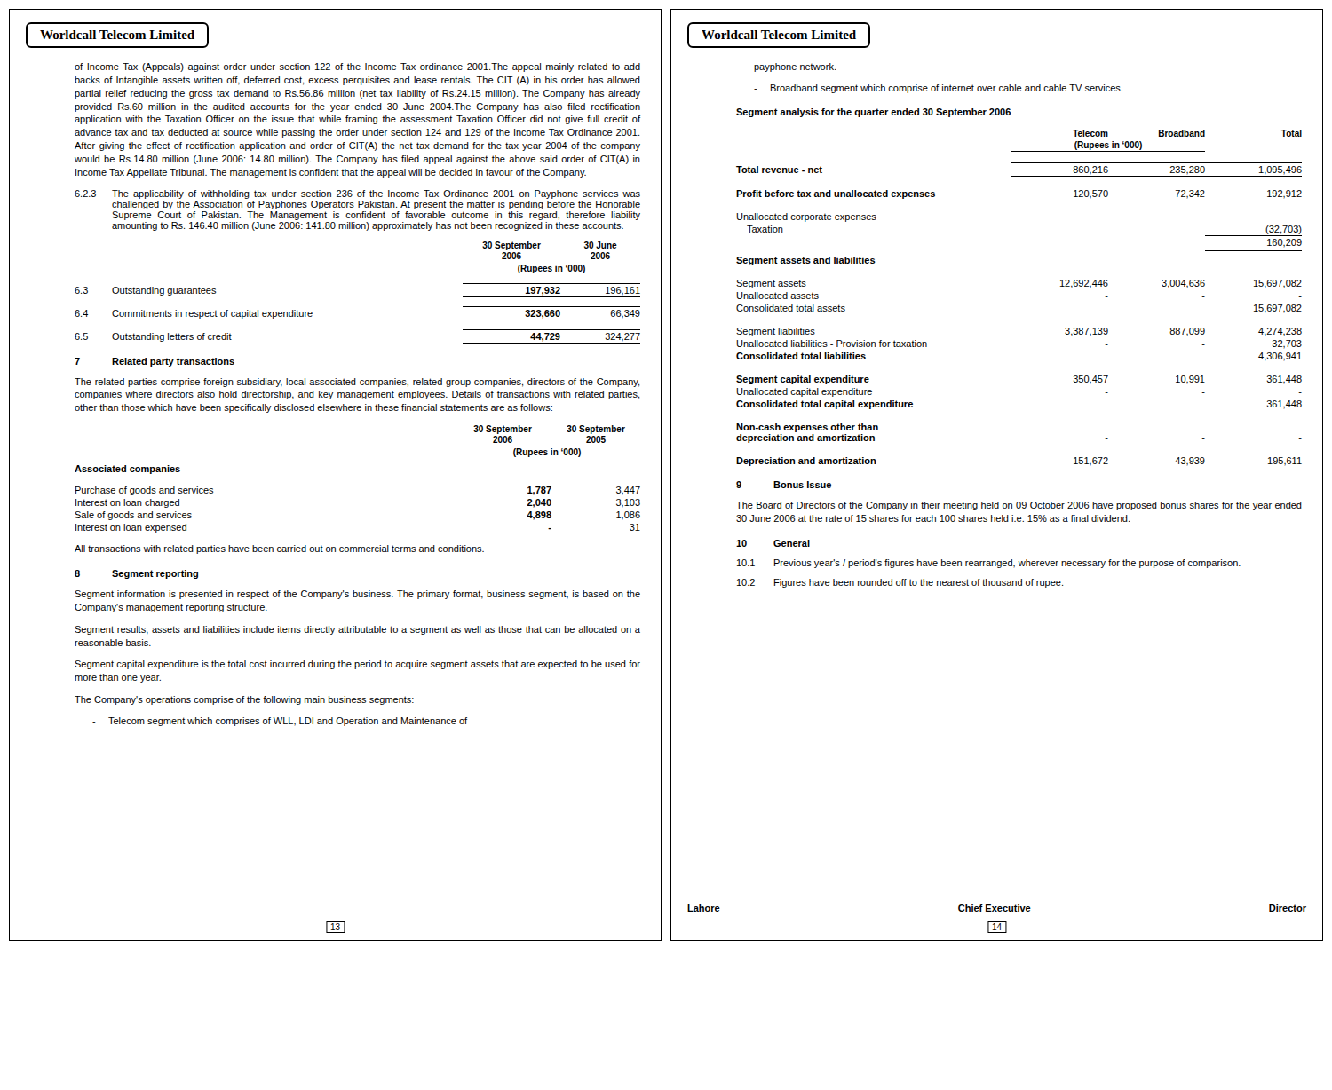Worldcall Telecom Limited
of Income Tax (Appeals) against order under section 122 of the Income Tax ordinance 2001.The appeal mainly related to add backs of Intangible assets written off, deferred cost, excess perquisites and lease rentals. The CIT (A) in his order has allowed partial relief reducing the gross tax demand to Rs.56.86 million (net tax liability of Rs.24.15 million). The Company has already provided Rs.60 million in the audited accounts for the year ended 30 June 2004.The Company has also filed rectification application with the Taxation Officer on the issue that while framing the assessment Taxation Officer did not give full credit of advance tax and tax deducted at source while passing the order under section 124 and 129 of the Income Tax Ordinance 2001. After giving the effect of rectification application and order of CIT(A) the net tax demand for the tax year 2004 of the company would be Rs.14.80 million (June 2006: 14.80 million). The Company has filed appeal against the above said order of CIT(A) in Income Tax Appellate Tribunal. The management is confident that the appeal will be decided in favour of the Company.
6.2.3
The applicability of withholding tax under section 236 of the Income Tax Ordinance 2001 on Payphone services was challenged by the Association of Payphones Operators Pakistan. At present the matter is pending before the Honorable Supreme Court of Pakistan. The Management is confident of favorable outcome in this regard, therefore liability amounting to Rs. 146.40 million (June 2006: 141.80 million) approximately has not been recognized in these accounts.
| | | 30 September 2006 | 30 June 2006 |
| | | (Rupees in ‘000) |
| 6.3 | Outstanding guarantees | 197,932 | 196,161 |
| 6.4 | Commitments in respect of capital expenditure | 323,660 | 66,349 |
| 6.5 | Outstanding letters of credit | 44,729 | 324,277 |
7
Related party transactions
The related parties comprise foreign subsidiary, local associated companies, related group companies, directors of the Company, companies where directors also hold directorship, and key management employees. Details of transactions with related parties, other than those which have been specifically disclosed elsewhere in these financial statements are as follows:
| | 30 September 2006 | 30 September 2005 |
| | (Rupees in ‘000) |
| Associated companies | | |
| Purchase of goods and services | 1,787 | 3,447 |
| Interest on loan charged | 2,040 | 3,103 |
| Sale of goods and services | 4,898 | 1,086 |
| Interest on loan expensed | - | 31 |
All transactions with related parties have been carried out on commercial terms and conditions.
8
Segment reporting
Segment information is presented in respect of the Company's business. The primary format, business segment, is based on the Company's management reporting structure.
Segment results, assets and liabilities include items directly attributable to a segment as well as those that can be allocated on a reasonable basis.
Segment capital expenditure is the total cost incurred during the period to acquire segment assets that are expected to be used for more than one year.
The Company's operations comprise of the following main business segments:
-
Telecom segment which comprises of WLL, LDI and Operation and Maintenance of
13
Worldcall Telecom Limited
payphone network.
-
Broadband segment which comprise of internet over cable and cable TV services.
Segment analysis for the quarter ended 30 September 2006
| | Telecom | Broadband | Total |
| | (Rupees in ‘000) | |
| Total revenue - net | 860,216 | 235,280 | 1,095,496 |
| Profit before tax and unallocated expenses | 120,570 | 72,342 | 192,912 |
| Unallocated corporate expenses | | | |
| Taxation | | | (32,703) |
| | | | 160,209 |
| Segment assets and liabilities | | | |
| Segment assets | 12,692,446 | 3,004,636 | 15,697,082 |
| Unallocated assets | - | - | - |
| Consolidated total assets | | | 15,697,082 |
| Segment liabilities | 3,387,139 | 887,099 | 4,274,238 |
| Unallocated liabilities - Provision for taxation | - | - | 32,703 |
| Consolidated total liabilities | | | 4,306,941 |
| Segment capital expenditure | 350,457 | 10,991 | 361,448 |
| Unallocated capital expenditure | - | - | - |
| Consolidated total capital expenditure | | | 361,448 |
| Non-cash expenses other than depreciation and amortization | - | - | - |
| Depreciation and amortization | 151,672 | 43,939 | 195,611 |
9
Bonus Issue
The Board of Directors of the Company in their meeting held on 09 October 2006 have proposed bonus shares for the year ended 30 June 2006 at the rate of 15 shares for each 100 shares held i.e. 15% as a final dividend.
10
General
10.1
Previous year's / period's figures have been rearranged, wherever necessary for the purpose of comparison.
10.2
Figures have been rounded off to the nearest of thousand of rupee.
Lahore
Chief Executive
Director
14